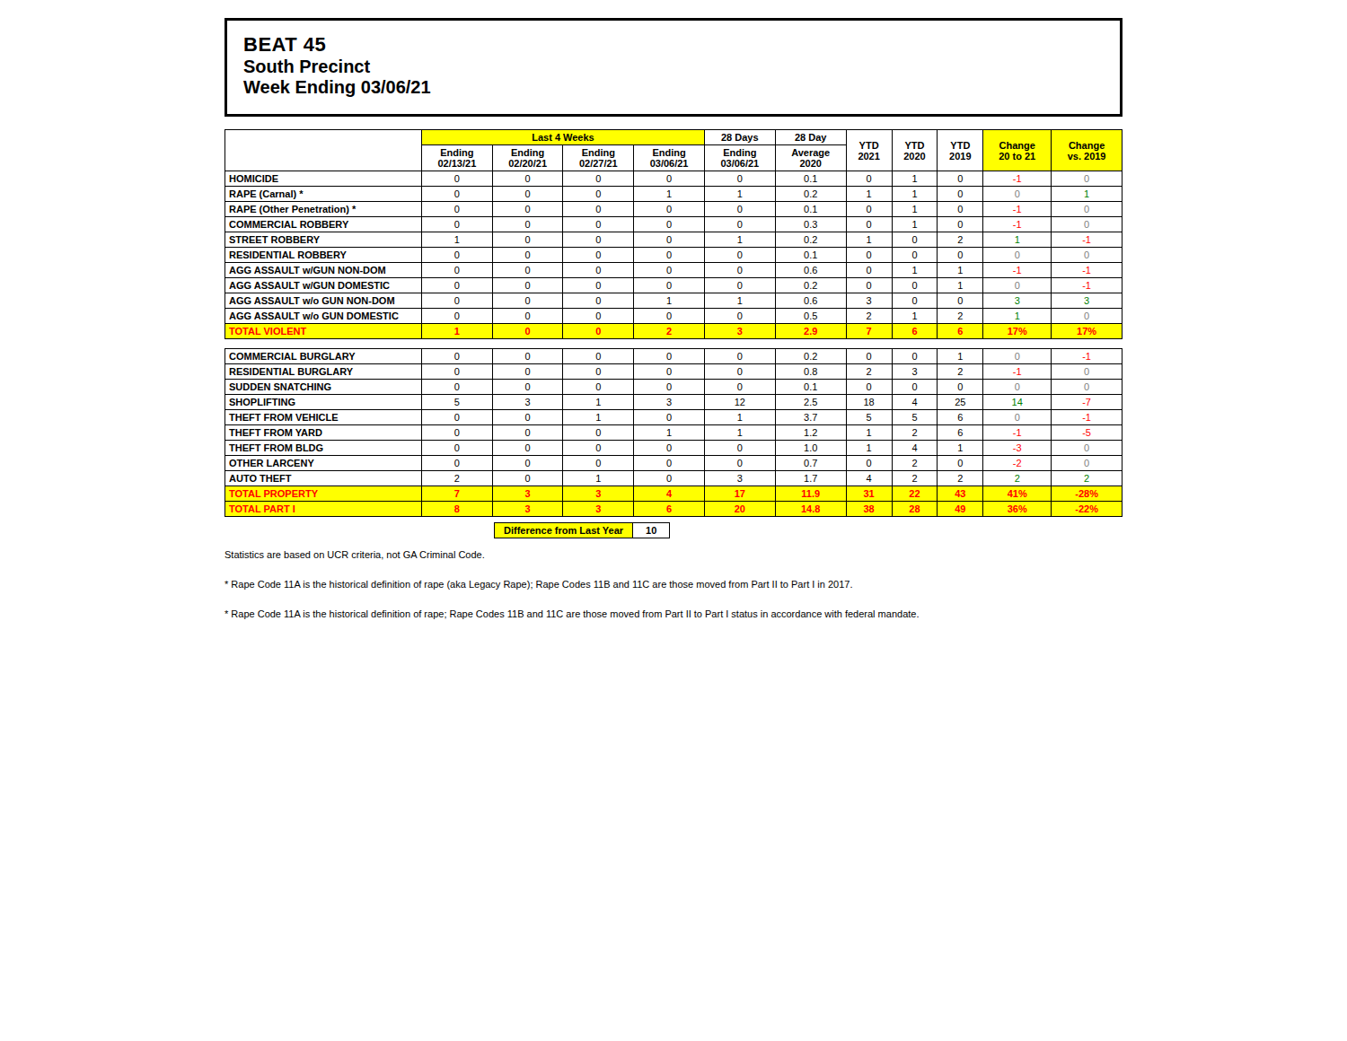BEAT 45
South Precinct
Week Ending 03/06/21
| | Last 4 Weeks | 28 Days | 28 Day | YTD 2021 | YTD 2020 | YTD 2019 | Change 20 to 21 | Change vs. 2019 |
| --- | --- | --- | --- | --- | --- | --- | --- | --- |
| Ending 02/13/21 | Ending 02/20/21 | Ending 02/27/21 | Ending 03/06/21 | Ending 03/06/21 | Average 2020 |
| HOMICIDE | 0 | 0 | 0 | 0 | 0 | 0.1 | 0 | 1 | 0 | -1 | 0 |
| RAPE (Carnal) * | 0 | 0 | 0 | 1 | 1 | 0.2 | 1 | 1 | 0 | 0 | 1 |
| RAPE (Other Penetration) * | 0 | 0 | 0 | 0 | 0 | 0.1 | 0 | 1 | 0 | -1 | 0 |
| COMMERCIAL ROBBERY | 0 | 0 | 0 | 0 | 0 | 0.3 | 0 | 1 | 0 | -1 | 0 |
| STREET ROBBERY | 1 | 0 | 0 | 0 | 1 | 0.2 | 1 | 0 | 2 | 1 | -1 |
| RESIDENTIAL ROBBERY | 0 | 0 | 0 | 0 | 0 | 0.1 | 0 | 0 | 0 | 0 | 0 |
| AGG ASSAULT w/GUN NON-DOM | 0 | 0 | 0 | 0 | 0 | 0.6 | 0 | 1 | 1 | -1 | -1 |
| AGG ASSAULT w/GUN DOMESTIC | 0 | 0 | 0 | 0 | 0 | 0.2 | 0 | 0 | 1 | 0 | -1 |
| AGG ASSAULT w/o GUN NON-DOM | 0 | 0 | 0 | 1 | 1 | 0.6 | 3 | 0 | 0 | 3 | 3 |
| AGG ASSAULT w/o GUN DOMESTIC | 0 | 0 | 0 | 0 | 0 | 0.5 | 2 | 1 | 2 | 1 | 0 |
| TOTAL VIOLENT | 1 | 0 | 0 | 2 | 3 | 2.9 | 7 | 6 | 6 | 17% | 17% |
| COMMERCIAL BURGLARY | 0 | 0 | 0 | 0 | 0 | 0.2 | 0 | 0 | 1 | 0 | -1 |
| RESIDENTIAL BURGLARY | 0 | 0 | 0 | 0 | 0 | 0.8 | 2 | 3 | 2 | -1 | 0 |
| SUDDEN SNATCHING | 0 | 0 | 0 | 0 | 0 | 0.1 | 0 | 0 | 0 | 0 | 0 |
| SHOPLIFTING | 5 | 3 | 1 | 3 | 12 | 2.5 | 18 | 4 | 25 | 14 | -7 |
| THEFT FROM VEHICLE | 0 | 0 | 1 | 0 | 1 | 3.7 | 5 | 5 | 6 | 0 | -1 |
| THEFT FROM YARD | 0 | 0 | 0 | 1 | 1 | 1.2 | 1 | 2 | 6 | -1 | -5 |
| THEFT FROM BLDG | 0 | 0 | 0 | 0 | 0 | 1.0 | 1 | 4 | 1 | -3 | 0 |
| OTHER LARCENY | 0 | 0 | 0 | 0 | 0 | 0.7 | 0 | 2 | 0 | -2 | 0 |
| AUTO THEFT | 2 | 0 | 1 | 0 | 3 | 1.7 | 4 | 2 | 2 | 2 | 2 |
| TOTAL PROPERTY | 7 | 3 | 3 | 4 | 17 | 11.9 | 31 | 22 | 43 | 41% | -28% |
| TOTAL PART I | 8 | 3 | 3 | 6 | 20 | 14.8 | 38 | 28 | 49 | 36% | -22% |
Difference from Last Year 10
Statistics are based on UCR criteria, not GA Criminal Code.
* Rape Code 11A is the historical definition of rape (aka Legacy Rape); Rape Codes 11B and 11C are those moved from Part II to Part I in 2017.
* Rape Code 11A is the historical definition of rape; Rape Codes 11B and 11C are those moved from Part II to Part I status in accordance with federal mandate.